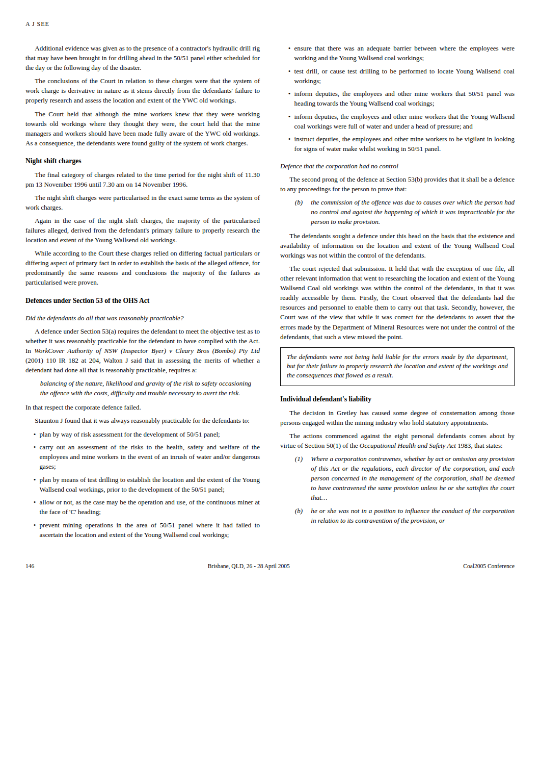A J SEE
Additional evidence was given as to the presence of a contractor's hydraulic drill rig that may have been brought in for drilling ahead in the 50/51 panel either scheduled for the day or the following day of the disaster.
The conclusions of the Court in relation to these charges were that the system of work charge is derivative in nature as it stems directly from the defendants' failure to properly research and assess the location and extent of the YWC old workings.
The Court held that although the mine workers knew that they were working towards old workings where they thought they were, the court held that the mine managers and workers should have been made fully aware of the YWC old workings. As a consequence, the defendants were found guilty of the system of work charges.
Night shift charges
The final category of charges related to the time period for the night shift of 11.30 pm 13 November 1996 until 7.30 am on 14 November 1996.
The night shift charges were particularised in the exact same terms as the system of work charges.
Again in the case of the night shift charges, the majority of the particularised failures alleged, derived from the defendant's primary failure to properly research the location and extent of the Young Wallsend old workings.
While according to the Court these charges relied on differing factual particulars or differing aspect of primary fact in order to establish the basis of the alleged offence, for predominantly the same reasons and conclusions the majority of the failures as particularised were proven.
Defences under Section 53 of the OHS Act
Did the defendants do all that was reasonably practicable?
A defence under Section 53(a) requires the defendant to meet the objective test as to whether it was reasonably practicable for the defendant to have complied with the Act. In WorkCover Authority of NSW (Inspector Byer) v Cleary Bros (Bombo) Pty Ltd (2001) 110 IR 182 at 204, Walton J said that in assessing the merits of whether a defendant had done all that is reasonably practicable, requires a:
balancing of the nature, likelihood and gravity of the risk to safety occasioning the offence with the costs, difficulty and trouble necessary to avert the risk.
In that respect the corporate defence failed.
Staunton J found that it was always reasonably practicable for the defendants to:
plan by way of risk assessment for the development of 50/51 panel;
carry out an assessment of the risks to the health, safety and welfare of the employees and mine workers in the event of an inrush of water and/or dangerous gases;
plan by means of test drilling to establish the location and the extent of the Young Wallsend coal workings, prior to the development of the 50/51 panel;
allow or not, as the case may be the operation and use, of the continuous miner at the face of 'C' heading;
prevent mining operations in the area of 50/51 panel where it had failed to ascertain the location and extent of the Young Wallsend coal workings;
ensure that there was an adequate barrier between where the employees were working and the Young Wallsend coal workings;
test drill, or cause test drilling to be performed to locate Young Wallsend coal workings;
inform deputies, the employees and other mine workers that 50/51 panel was heading towards the Young Wallsend coal workings;
inform deputies, the employees and other mine workers that the Young Wallsend coal workings were full of water and under a head of pressure; and
instruct deputies, the employees and other mine workers to be vigilant in looking for signs of water make whilst working in 50/51 panel.
Defence that the corporation had no control
The second prong of the defence at Section 53(b) provides that it shall be a defence to any proceedings for the person to prove that:
(b) the commission of the offence was due to causes over which the person had no control and against the happening of which it was impracticable for the person to make provision.
The defendants sought a defence under this head on the basis that the existence and availability of information on the location and extent of the Young Wallsend Coal workings was not within the control of the defendants.
The court rejected that submission. It held that with the exception of one file, all other relevant information that went to researching the location and extent of the Young Wallsend Coal old workings was within the control of the defendants, in that it was readily accessible by them. Firstly, the Court observed that the defendants had the resources and personnel to enable them to carry out that task. Secondly, however, the Court was of the view that while it was correct for the defendants to assert that the errors made by the Department of Mineral Resources were not under the control of the defendants, that such a view missed the point.
The defendants were not being held liable for the errors made by the department, but for their failure to properly research the location and extent of the workings and the consequences that flowed as a result.
Individual defendant's liability
The decision in Gretley has caused some degree of consternation among those persons engaged within the mining industry who hold statutory appointments.
The actions commenced against the eight personal defendants comes about by virtue of Section 50(1) of the Occupational Health and Safety Act 1983, that states:
(1) Where a corporation contravenes, whether by act or omission any provision of this Act or the regulations, each director of the corporation, and each person concerned in the management of the corporation, shall be deemed to have contravened the same provision unless he or she satisfies the court that…
(b) he or she was not in a position to influence the conduct of the corporation in relation to its contravention of the provision, or
146 Brisbane, QLD, 26 - 28 April 2005 Coal2005 Conference